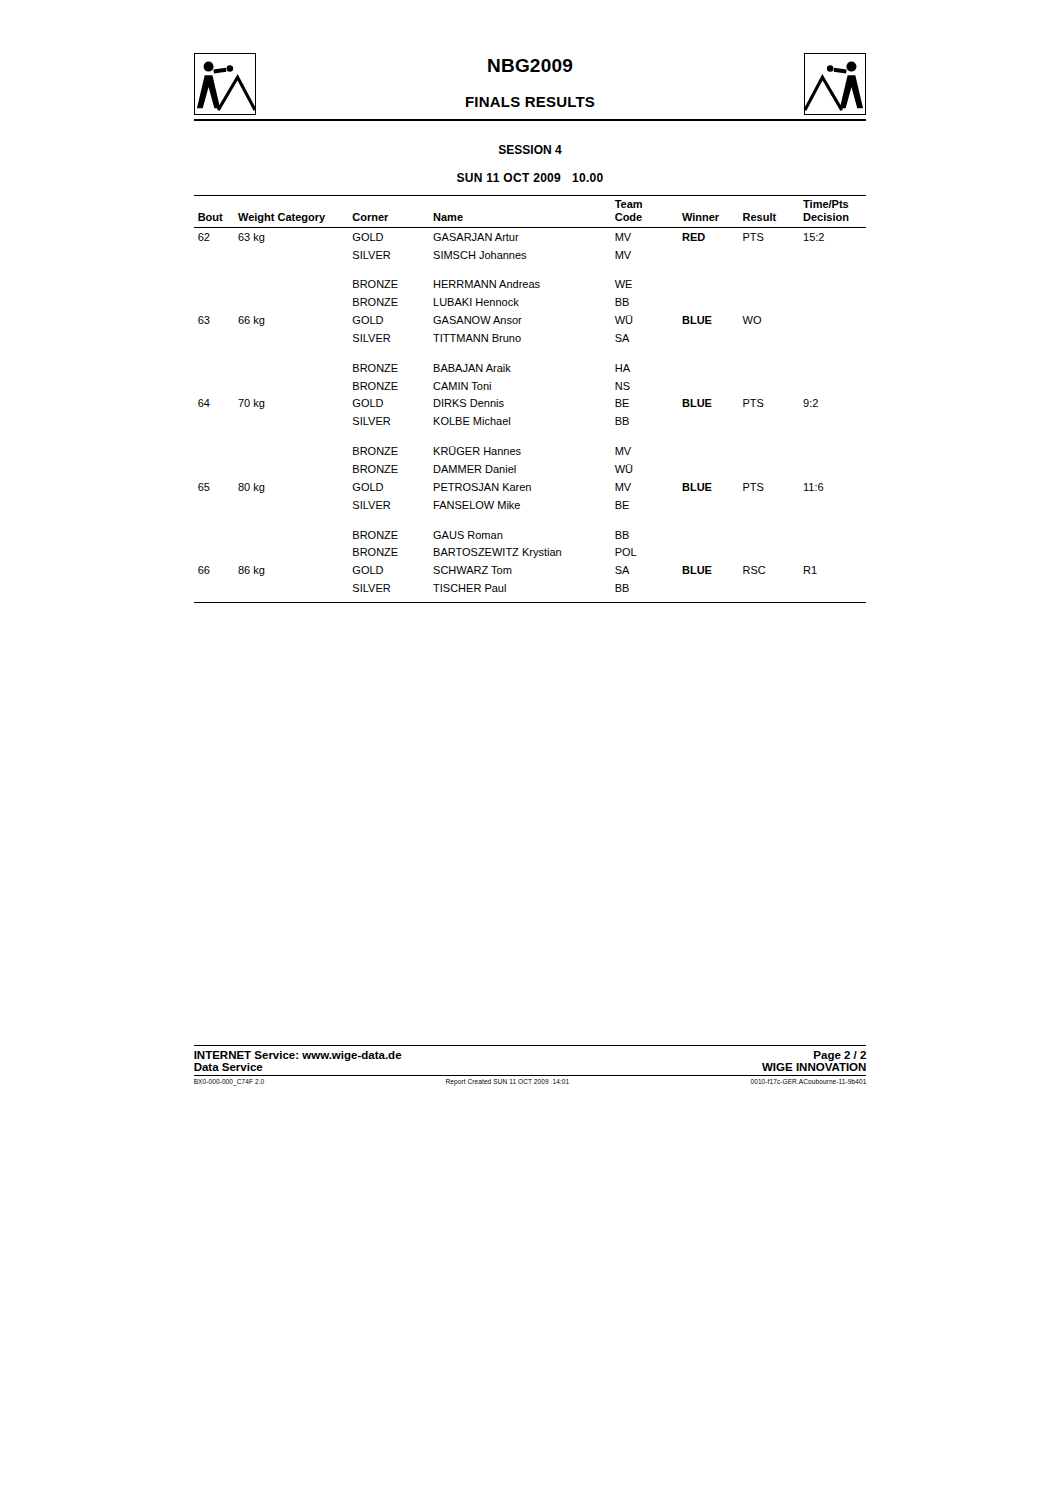NBG2009
FINALS RESULTS
SESSION 4
SUN 11 OCT 2009 10.00
| Bout | Weight Category | Corner | Name | Team Code | Winner | Result | Time/Pts Decision |
| --- | --- | --- | --- | --- | --- | --- | --- |
| 62 | 63 kg | GOLD | GASARJAN Artur | MV | RED | PTS | 15:2 |
| | | SILVER | SIMSCH Johannes | MV | | | |
| | | BRONZE | HERRMANN Andreas | WE | | | |
| | | BRONZE | LUBAKI Hennock | BB | | | |
| 63 | 66 kg | GOLD | GASANOW Ansor | WÜ | BLUE | WO | |
| | | SILVER | TITTMANN Bruno | SA | | | |
| | | BRONZE | BABAJAN Araik | HA | | | |
| | | BRONZE | CAMIN Toni | NS | | | |
| 64 | 70 kg | GOLD | DIRKS Dennis | BE | BLUE | PTS | 9:2 |
| | | SILVER | KOLBE Michael | BB | | | |
| | | BRONZE | KRÜGER Hannes | MV | | | |
| | | BRONZE | DAMMER Daniel | WÜ | | | |
| 65 | 80 kg | GOLD | PETROSJAN Karen | MV | BLUE | PTS | 11:6 |
| | | SILVER | FANSELOW Mike | BE | | | |
| | | BRONZE | GAUS Roman | BB | | | |
| | | BRONZE | BARTOSZEWITZ Krystian | POL | | | |
| 66 | 86 kg | GOLD | SCHWARZ Tom | SA | BLUE | RSC | R1 |
| | | SILVER | TISCHER Paul | BB | | | |
INTERNET Service: www.wige-data.de
Page 2 / 2
Data Service
WIGE INNOVATION
BX0-000-000_C74F 2.0
Report Created SUN 11 OCT 2009 14:01
0010-f17c-GER.ACoubourne-11-9b401